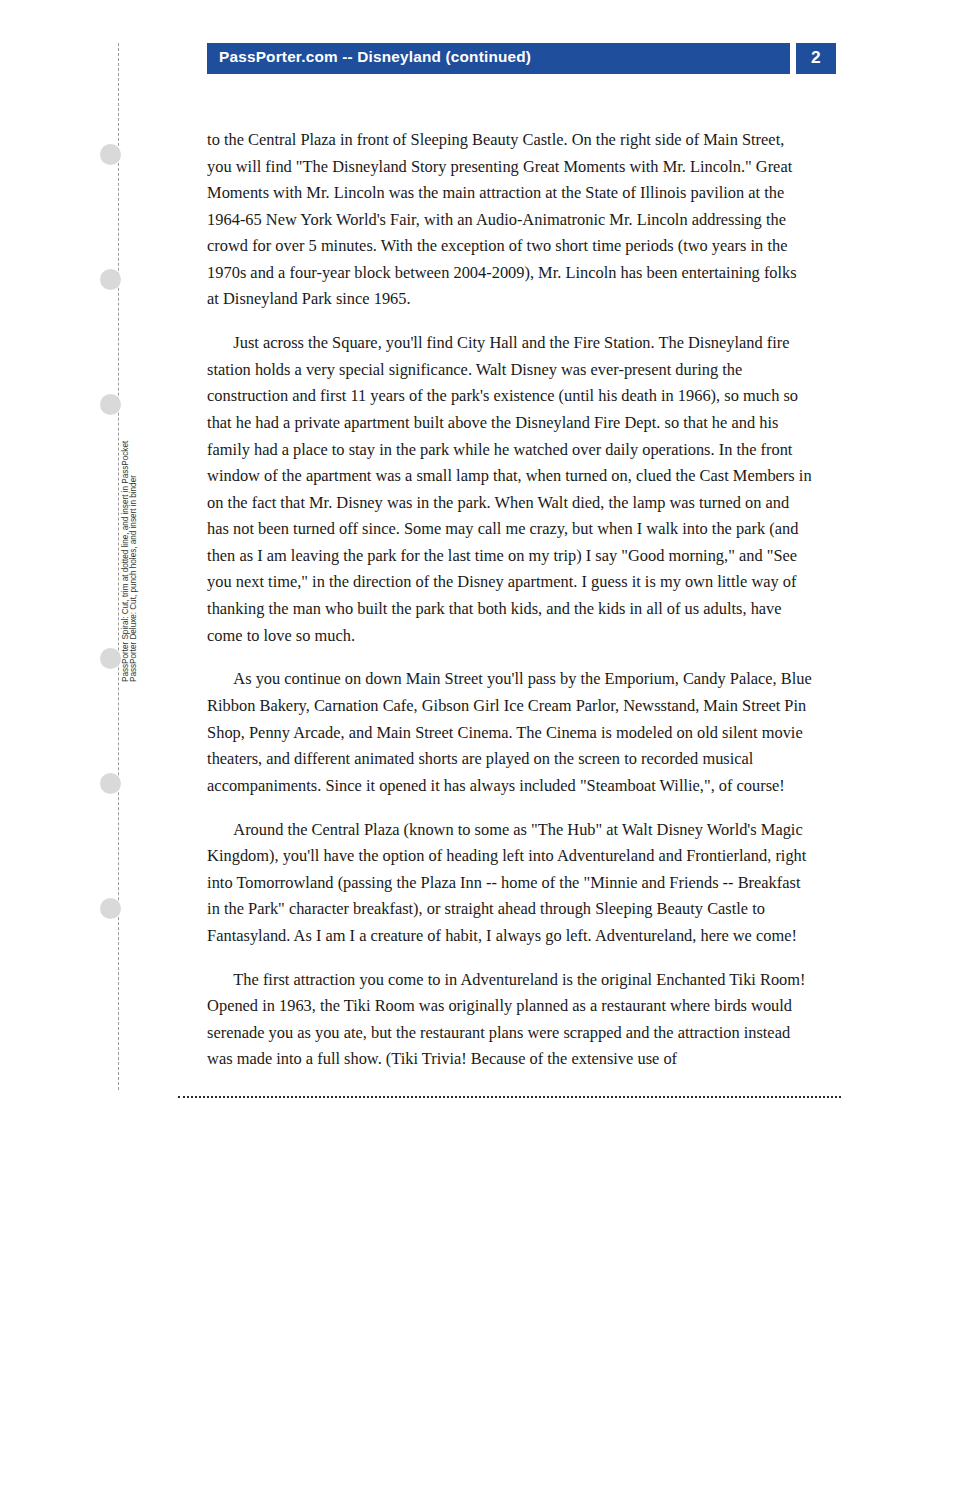PassPorter Deluxe: Cut, punch holes, and insert in binder PassPorter Spiral: Cut, trim at dotted line, and insert in PassPocket
PassPorter.com -- Disneyland (continued)
2
to the Central Plaza in front of Sleeping Beauty Castle. On the right side of Main Street, you will find "The Disneyland Story presenting Great Moments with Mr. Lincoln." Great Moments with Mr. Lincoln was the main attraction at the State of Illinois pavilion at the 1964-65 New York World's Fair, with an Audio-Animatronic Mr. Lincoln addressing the crowd for over 5 minutes. With the exception of two short time periods (two years in the 1970s and a four-year block between 2004-2009), Mr. Lincoln has been entertaining folks at Disneyland Park since 1965.
Just across the Square, you'll find City Hall and the Fire Station. The Disneyland fire station holds a very special significance. Walt Disney was ever-present during the construction and first 11 years of the park's existence (until his death in 1966), so much so that he had a private apartment built above the Disneyland Fire Dept. so that he and his family had a place to stay in the park while he watched over daily operations. In the front window of the apartment was a small lamp that, when turned on, clued the Cast Members in on the fact that Mr. Disney was in the park. When Walt died, the lamp was turned on and has not been turned off since. Some may call me crazy, but when I walk into the park (and then as I am leaving the park for the last time on my trip) I say "Good morning," and "See you next time," in the direction of the Disney apartment. I guess it is my own little way of thanking the man who built the park that both kids, and the kids in all of us adults, have come to love so much.
As you continue on down Main Street you'll pass by the Emporium, Candy Palace, Blue Ribbon Bakery, Carnation Cafe, Gibson Girl Ice Cream Parlor, Newsstand, Main Street Pin Shop, Penny Arcade, and Main Street Cinema. The Cinema is modeled on old silent movie theaters, and different animated shorts are played on the screen to recorded musical accompaniments. Since it opened it has always included "Steamboat Willie,", of course!
Around the Central Plaza (known to some as "The Hub" at Walt Disney World's Magic Kingdom), you'll have the option of heading left into Adventureland and Frontierland, right into Tomorrowland (passing the Plaza Inn -- home of the "Minnie and Friends -- Breakfast in the Park" character breakfast), or straight ahead through Sleeping Beauty Castle to Fantasyland. As I am I a creature of habit, I always go left. Adventureland, here we come!
The first attraction you come to in Adventureland is the original Enchanted Tiki Room! Opened in 1963, the Tiki Room was originally planned as a restaurant where birds would serenade you as you ate, but the restaurant plans were scrapped and the attraction instead was made into a full show. (Tiki Trivia! Because of the extensive use of